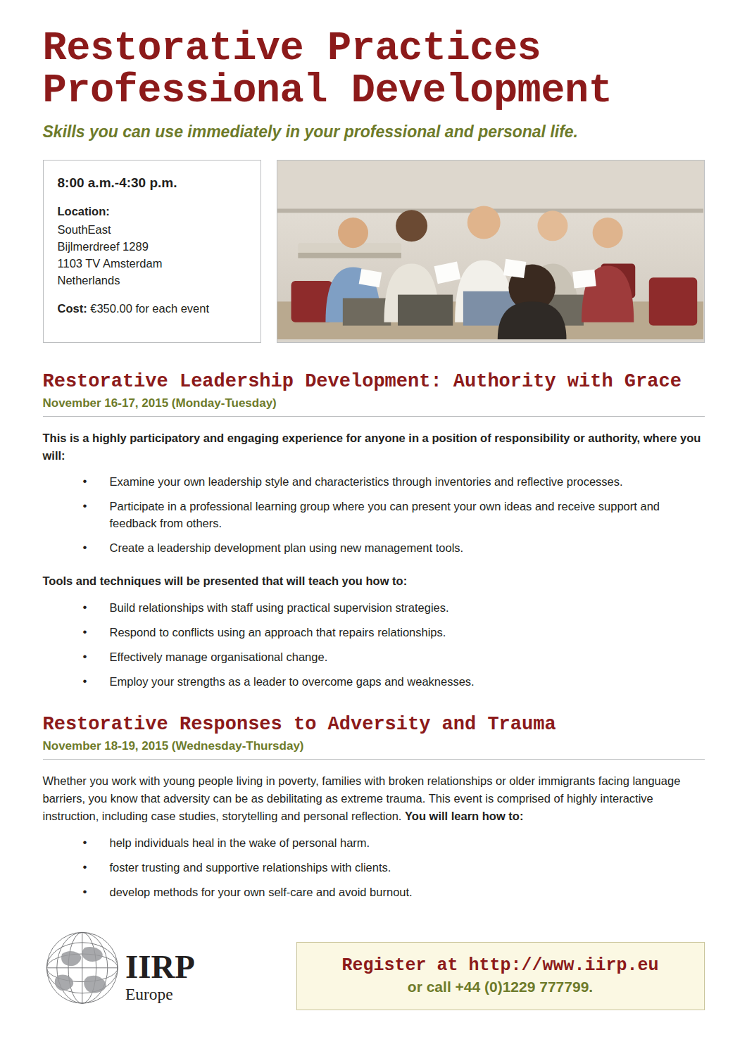Restorative Practices
Professional Development
Skills you can use immediately in your professional and personal life.
8:00 a.m.-4:30 p.m.
Location:
SouthEast
Bijlmerdreef 1289
1103 TV Amsterdam
Netherlands
Cost: €350.00 for each event
Restorative Leadership Development: Authority with Grace
November 16-17, 2015 (Monday-Tuesday)
This is a highly participatory and engaging experience for anyone in a position of responsibility or authority, where you will:
Examine your own leadership style and characteristics through inventories and reflective processes.
Participate in a professional learning group where you can present your own ideas and receive support and feedback from others.
Create a leadership development plan using new management tools.
Tools and techniques will be presented that will teach you how to:
Build relationships with staff using practical supervision strategies.
Respond to conflicts using an approach that repairs relationships.
Effectively manage organisational change.
Employ your strengths as a leader to overcome gaps and weaknesses.
Restorative Responses to Adversity and Trauma
November 18-19, 2015 (Wednesday-Thursday)
Whether you work with young people living in poverty, families with broken relationships or older immigrants facing language barriers, you know that adversity can be as debilitating as extreme trauma. This event is comprised of highly interactive instruction, including case studies, storytelling and personal reflection. You will learn how to:
help individuals heal in the wake of personal harm.
foster trusting and supportive relationships with clients.
develop methods for your own self-care and avoid burnout.
IIRP Europe
Register at http://www.iirp.eu
or call +44 (0)1229 777799.